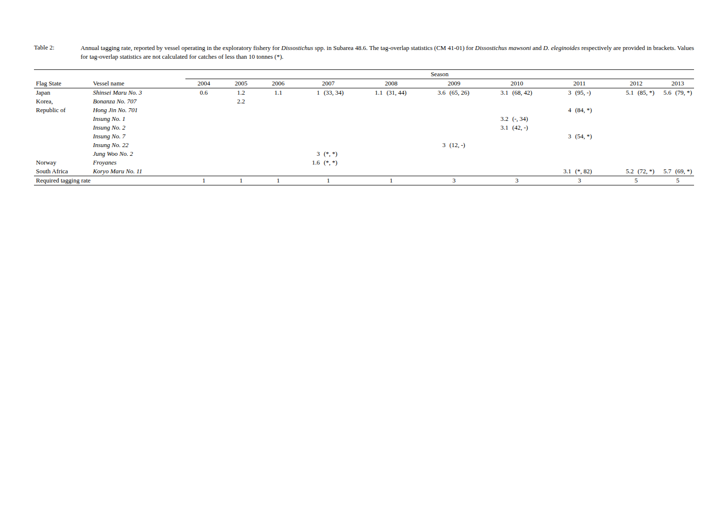Table 2:
Annual tagging rate, reported by vessel operating in the exploratory fishery for Dissostichus spp. in Subarea 48.6. The tag-overlap statistics (CM 41-01) for Dissostichus mawsoni and D. eleginoides respectively are provided in brackets. Values for tag-overlap statistics are not calculated for catches of less than 10 tonnes (*).
| Flag State | Vessel name | Season |
| --- | --- | --- |
| 2004 | 2005 | 2006 | 2007 | 2008 | 2009 | 2010 | 2011 | 2012 | 2013 |
| Japan | Shinsei Maru No. 3 | 0.6 | 1.2 | 1.1 | 1 | (33, 34) | 1.1 | (31, 44) | 3.6 | (65, 26) | 3.1 | (68, 42) | 3 | (95, -) | 5.1 | (85, *) | 5.6 | (79, *) |
| Korea, | Bonanza No. 707 | | 2.2 | | | | | | | | | | | | | | | |
| Republic of | Hong Jin No. 701 | | | | | | | | | | | | 4 | (84, *) | | | | |
| | Insung No. 1 | | | | | | | | | | 3.2 | (-, 34) | | | | | | |
| | Insung No. 2 | | | | | | | | | | 3.1 | (42, -) | | | | | | |
| | Insung No. 7 | | | | | | | | | | | | 3 | (54, *) | | | | |
| | Insung No. 22 | | | | | | | | 3 | (12, -) | | | | | | | | |
| | Jung Woo No. 2 | | | | 3 | (*, *) | | | | | | | | | | | | |
| Norway | Froyanes | | | | 1.6 | (*, *) | | | | | | | | | | | | |
| South Africa | Koryo Maru No. 11 | | | | | | | | | | | | 3.1 | (*, 82) | 5.2 | (72, *) | 5.7 | (69, *) |
| Required tagging rate | 1 | 1 | 1 | 1 | 1 | 3 | 3 | 3 | 5 | 5 |